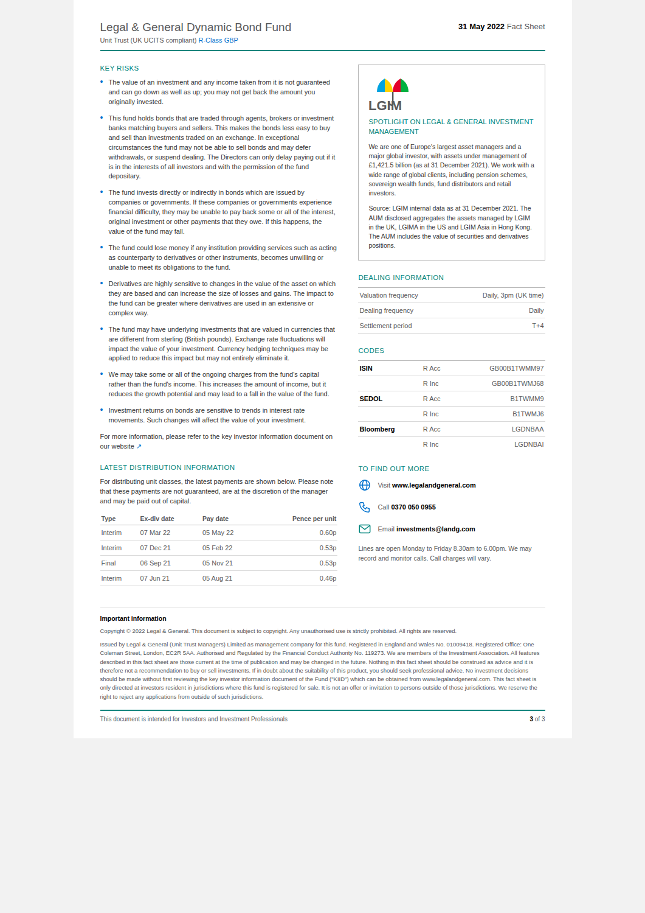Legal & General Dynamic Bond Fund
Unit Trust (UK UCITS compliant) R-Class GBP
31 May 2022 Fact Sheet
Key risks
The value of an investment and any income taken from it is not guaranteed and can go down as well as up; you may not get back the amount you originally invested.
This fund holds bonds that are traded through agents, brokers or investment banks matching buyers and sellers. This makes the bonds less easy to buy and sell than investments traded on an exchange. In exceptional circumstances the fund may not be able to sell bonds and may defer withdrawals, or suspend dealing. The Directors can only delay paying out if it is in the interests of all investors and with the permission of the fund depositary.
The fund invests directly or indirectly in bonds which are issued by companies or governments. If these companies or governments experience financial difficulty, they may be unable to pay back some or all of the interest, original investment or other payments that they owe. If this happens, the value of the fund may fall.
The fund could lose money if any institution providing services such as acting as counterparty to derivatives or other instruments, becomes unwilling or unable to meet its obligations to the fund.
Derivatives are highly sensitive to changes in the value of the asset on which they are based and can increase the size of losses and gains. The impact to the fund can be greater where derivatives are used in an extensive or complex way.
The fund may have underlying investments that are valued in currencies that are different from sterling (British pounds). Exchange rate fluctuations will impact the value of your investment. Currency hedging techniques may be applied to reduce this impact but may not entirely eliminate it.
We may take some or all of the ongoing charges from the fund's capital rather than the fund's income. This increases the amount of income, but it reduces the growth potential and may lead to a fall in the value of the fund.
Investment returns on bonds are sensitive to trends in interest rate movements. Such changes will affect the value of your investment.
For more information, please refer to the key investor information document on our website ↗
Latest distribution information
For distributing unit classes, the latest payments are shown below. Please note that these payments are not guaranteed, are at the discretion of the manager and may be paid out of capital.
| Type | Ex-div date | Pay date | Pence per unit |
| --- | --- | --- | --- |
| Interim | 07 Mar 22 | 05 May 22 | 0.60p |
| Interim | 07 Dec 21 | 05 Feb 22 | 0.53p |
| Final | 06 Sep 21 | 05 Nov 21 | 0.53p |
| Interim | 07 Jun 21 | 05 Aug 21 | 0.46p |
LGIM
Spotlight on Legal & General Investment Management
We are one of Europe's largest asset managers and a major global investor, with assets under management of £1,421.5 billion (as at 31 December 2021). We work with a wide range of global clients, including pension schemes, sovereign wealth funds, fund distributors and retail investors.
Source: LGIM internal data as at 31 December 2021. The AUM disclosed aggregates the assets managed by LGIM in the UK, LGIMA in the US and LGIM Asia in Hong Kong. The AUM includes the value of securities and derivatives positions.
Dealing information
| Valuation frequency | Daily, 3pm (UK time) |
| Dealing frequency | Daily |
| Settlement period | T+4 |
Codes
| ISIN | R Acc | GB00B1TWMM97 |
| | R Inc | GB00B1TWMJ68 |
| SEDOL | R Acc | B1TWMM9 |
| | R Inc | B1TWMJ6 |
| Bloomberg | R Acc | LGDNBAA |
| | R Inc | LGDNBAI |
To find out more
Visit www.legalandgeneral.com
Call 0370 050 0955
Email investments@landg.com
Lines are open Monday to Friday 8.30am to 6.00pm. We may record and monitor calls. Call charges will vary.
Important information
Copyright © 2022 Legal & General. This document is subject to copyright. Any unauthorised use is strictly prohibited. All rights are reserved.
Issued by Legal & General (Unit Trust Managers) Limited as management company for this fund. Registered in England and Wales No. 01009418. Registered Office: One Coleman Street, London, EC2R 5AA. Authorised and Regulated by the Financial Conduct Authority No. 119273. We are members of the Investment Association. All features described in this fact sheet are those current at the time of publication and may be changed in the future. Nothing in this fact sheet should be construed as advice and it is therefore not a recommendation to buy or sell investments. If in doubt about the suitability of this product, you should seek professional advice. No investment decisions should be made without first reviewing the key investor information document of the Fund ("KIID") which can be obtained from www.legalandgeneral.com. This fact sheet is only directed at investors resident in jurisdictions where this fund is registered for sale. It is not an offer or invitation to persons outside of those jurisdictions. We reserve the right to reject any applications from outside of such jurisdictions.
This document is intended for Investors and Investment Professionals
3 of 3